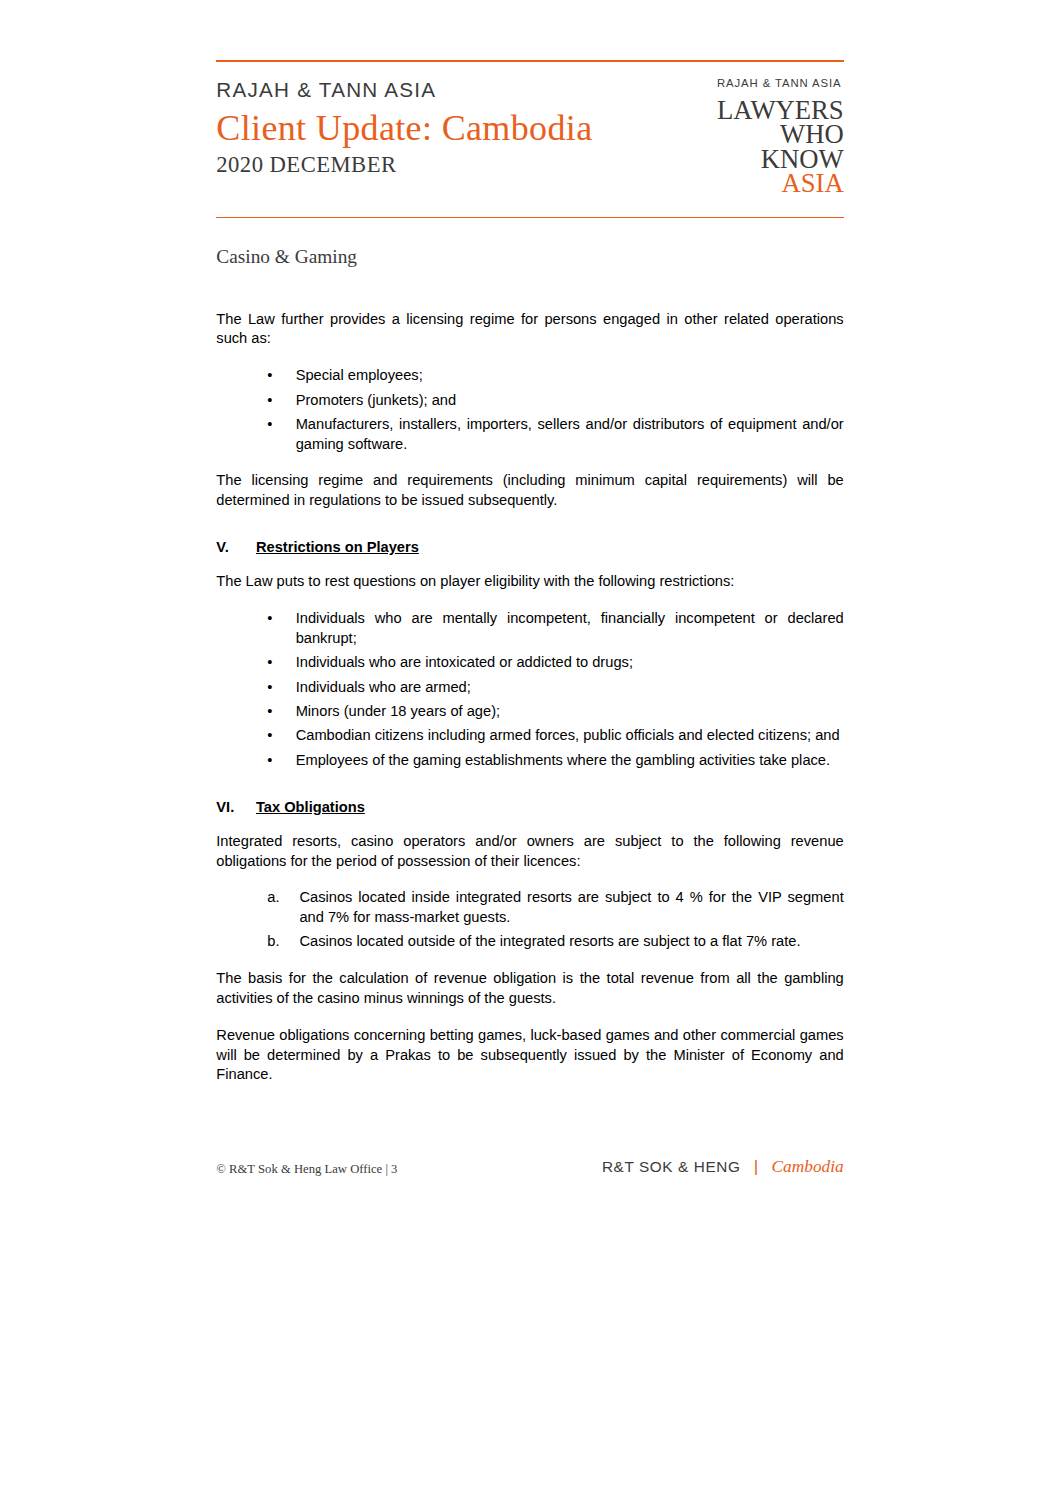RAJAH & TANN ASIA
Client Update: Cambodia
2020 DECEMBER
RAJAH & TANN ASIA
LAWYERS
WHO
KNOW
ASIA
Casino & Gaming
The Law further provides a licensing regime for persons engaged in other related operations such as:
Special employees;
Promoters (junkets); and
Manufacturers, installers, importers, sellers and/or distributors of equipment and/or gaming software.
The licensing regime and requirements (including minimum capital requirements) will be determined in regulations to be issued subsequently.
V. Restrictions on Players
The Law puts to rest questions on player eligibility with the following restrictions:
Individuals who are mentally incompetent, financially incompetent or declared bankrupt;
Individuals who are intoxicated or addicted to drugs;
Individuals who are armed;
Minors (under 18 years of age);
Cambodian citizens including armed forces, public officials and elected citizens; and
Employees of the gaming establishments where the gambling activities take place.
VI. Tax Obligations
Integrated resorts, casino operators and/or owners are subject to the following revenue obligations for the period of possession of their licences:
Casinos located inside integrated resorts are subject to 4 % for the VIP segment and 7% for mass-market guests.
Casinos located outside of the integrated resorts are subject to a flat 7% rate.
The basis for the calculation of revenue obligation is the total revenue from all the gambling activities of the casino minus winnings of the guests.
Revenue obligations concerning betting games, luck-based games and other commercial games will be determined by a Prakas to be subsequently issued by the Minister of Economy and Finance.
© R&T Sok & Heng Law Office | 3
R&T SOK & HENG | Cambodia